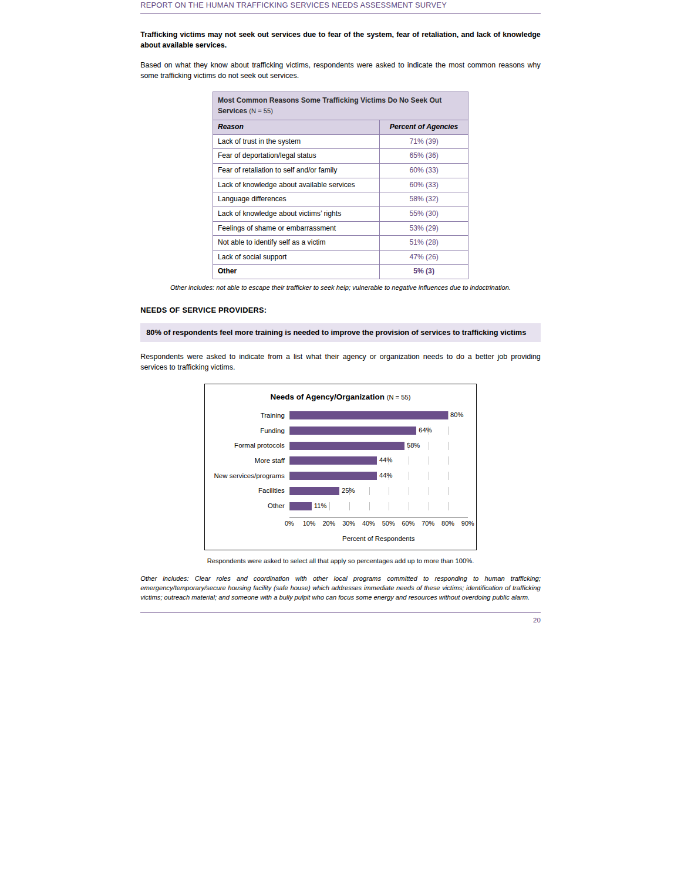Report on the Human Trafficking Services Needs Assessment Survey
Trafficking victims may not seek out services due to fear of the system, fear of retaliation, and lack of knowledge about available services.
Based on what they know about trafficking victims, respondents were asked to indicate the most common reasons why some trafficking victims do not seek out services.
Most Common Reasons Some Trafficking Victims Do No Seek Out Services (N = 55)
| Reason | Percent of Agencies |
| --- | --- |
| Lack of trust in the system | 71% (39) |
| Fear of deportation/legal status | 65% (36) |
| Fear of retaliation to self and/or family | 60% (33) |
| Lack of knowledge about available services | 60% (33) |
| Language differences | 58% (32) |
| Lack of knowledge about victims’ rights | 55% (30) |
| Feelings of shame or embarrassment | 53% (29) |
| Not able to identify self as a victim | 51% (28) |
| Lack of social support | 47% (26) |
| Other | 5% (3) |
Other includes: not able to escape their trafficker to seek help; vulnerable to negative influences due to indoctrination.
Needs of Service Providers:
80% of respondents feel more training is needed to improve the provision of services to trafficking victims
Respondents were asked to indicate from a list what their agency or organization needs to do a better job providing services to trafficking victims.
Needs of Agency/Organization (N = 55)
Training
80%
Funding
64%
Formal protocols
58%
More staff
44%
New services/programs
44%
Facilities
25%
Other
11%
0% 10% 20% 30% 40% 50% 60% 70% 80% 90%
Percent of Respondents
Respondents were asked to select all that apply so percentages add up to more than 100%.
Other includes: Clear roles and coordination with other local programs committed to responding to human trafficking; emergency/temporary/secure housing facility (safe house) which addresses immediate needs of these victims; identification of trafficking victims; outreach material; and someone with a bully pulpit who can focus some energy and resources without overdoing public alarm.
20